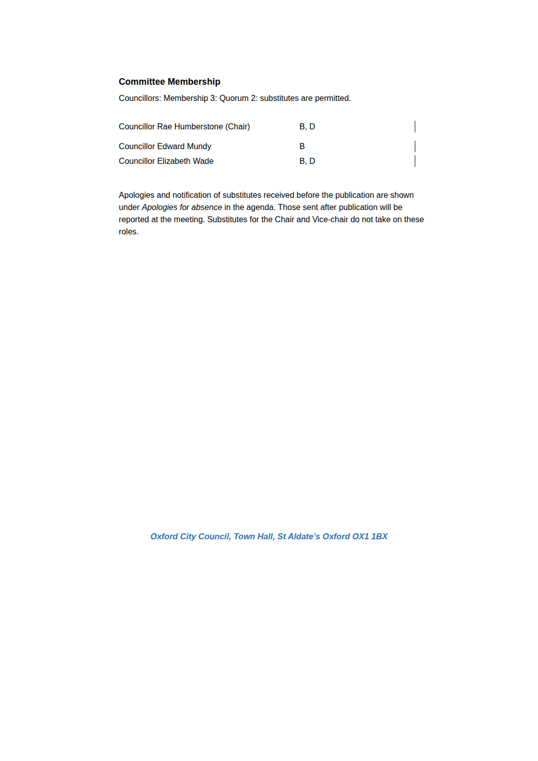Committee Membership
Councillors: Membership 3: Quorum 2: substitutes are permitted.
| Councillor Rae Humberstone (Chair) | B, D | |
| Councillor Edward Mundy | B | |
| Councillor Elizabeth Wade | B, D | |
Apologies and notification of substitutes received before the publication are shown under Apologies for absence in the agenda. Those sent after publication will be reported at the meeting. Substitutes for the Chair and Vice-chair do not take on these roles.
Oxford City Council, Town Hall, St Aldate’s Oxford OX1 1BX